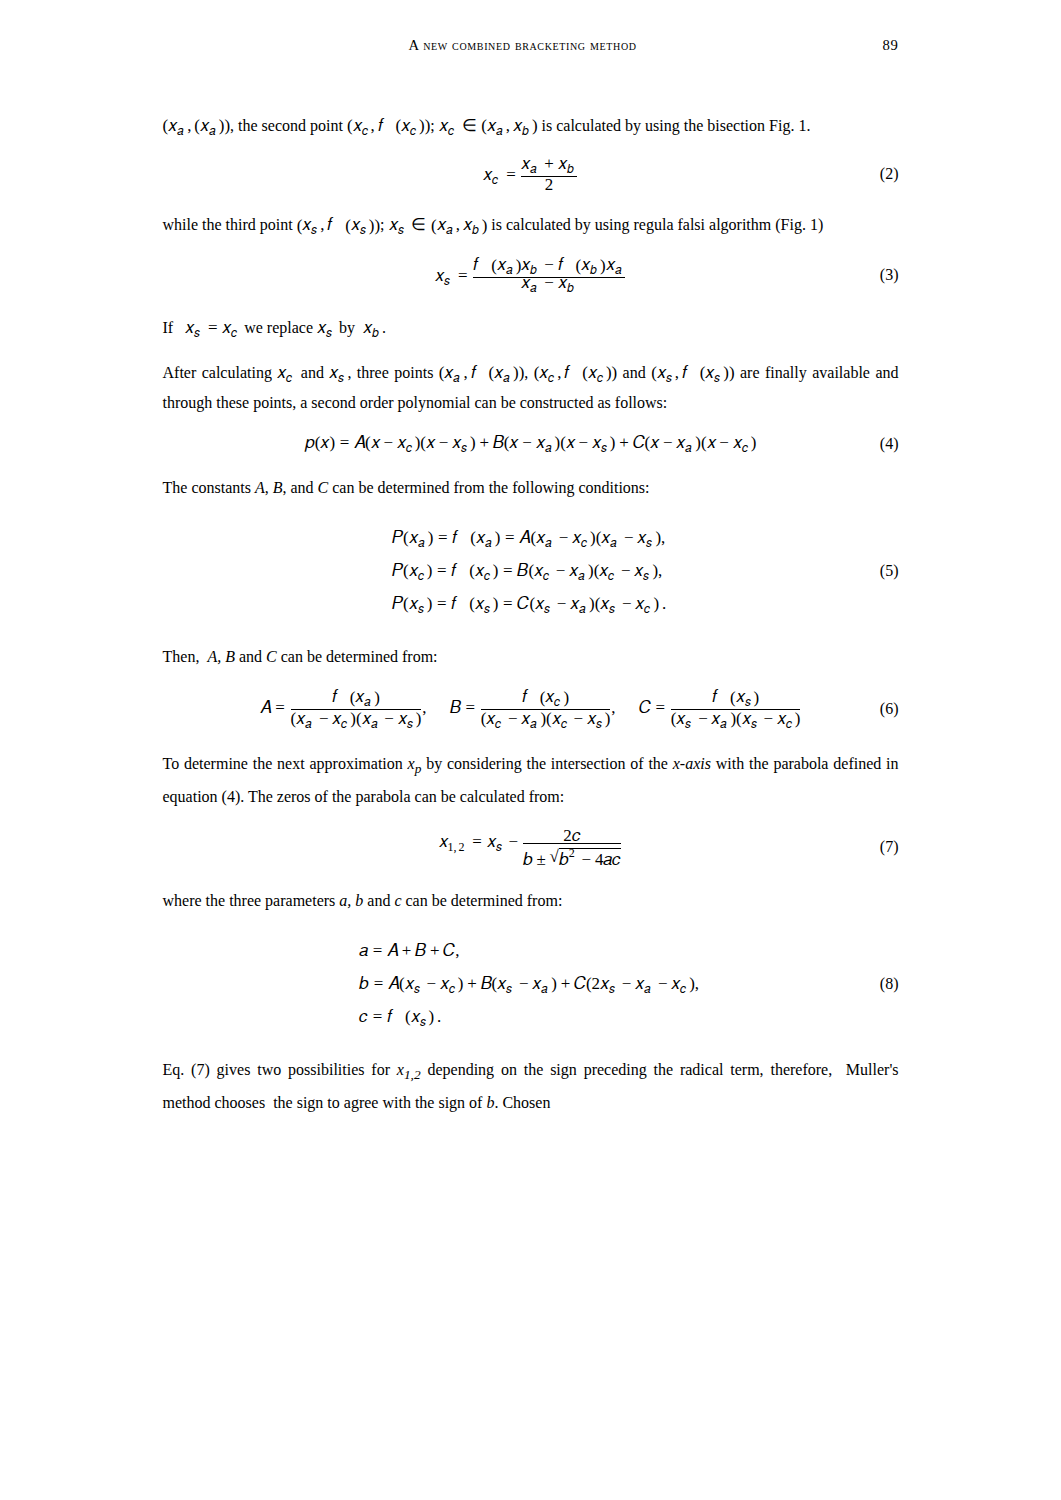A new combined bracketing method 89
(xa,(xa)), the second point (xc,f (xc)); xc∈(xa,xb) is calculated by using the bisection Fig. 1.
xc = xa+xb 2
(2)
while the third point (xs,f (xs)); xs∈(xa,xb) is calculated by using regula falsi algorithm (Fig. 1)
xs = f (xa)xb − f (xb)xa xa−xb
(3)
If xs=xc we replace xs by xb.
After calculating xc and xs, three points (xa,f (xa)), (xc,f (xc)) and (xs,f (xs)) are finally available and through these points, a second order polynomial can be constructed as follows:
p(x) = A(x−xc)(x−xs) + B(x−xa)(x−xs) + C(x−xa)(x−xc)
(4)
The constants A, B, and C can be determined from the following conditions:
P(xa)=f (xa)=A(xa−xc)(xa−xs),
P(xc)=f (xc)=B(xc−xa)(xc−xs),
P(xs)=f (xs)=C(xs−xa)(xs−xc).
(5)
Then, A, B and C can be determined from:
A= f (xa) (xa−xc)(xa−xs) , B= f (xc) (xc−xa)(xc−xs) , C= f (xs) (xs−xa)(xs−xc)
(6)
To determine the next approximation xp by considering the intersection of the x-axis with the parabola defined in equation (4). The zeros of the parabola can be calculated from:
x1,2 = xs − 2c b±b2−4ac
(7)
where the three parameters a, b and c can be determined from:
a=A+B+C,
b=A(xs−xc)+B(xs−xa)+C(2xs−xa−xc),
c=f (xs).
(8)
Eq. (7) gives two possibilities for x1,2 depending on the sign preceding the radical term, therefore, Muller's method chooses the sign to agree with the sign of b. Chosen